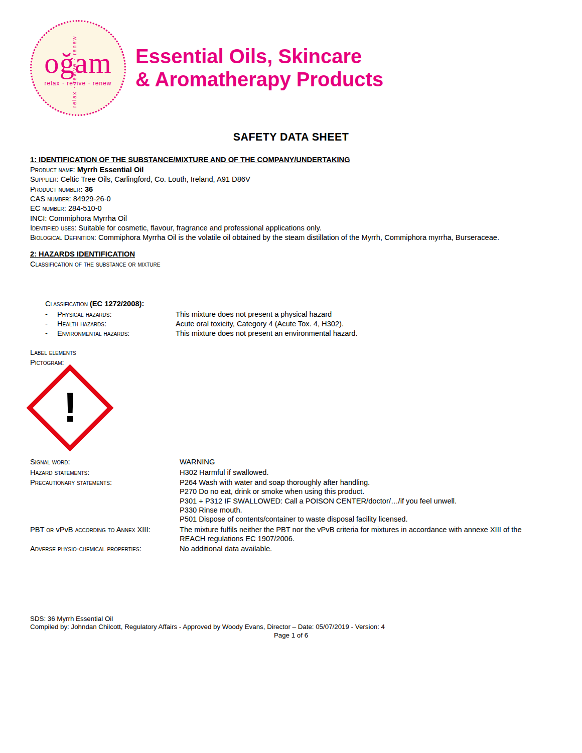relax · revive · renew
oğam
relax · revive · renew
Essential Oils, Skincare
& Aromatherapy Products
SAFETY DATA SHEET
1: IDENTIFICATION OF THE SUBSTANCE/MIXTURE AND OF THE COMPANY/UNDERTAKING
Product name: Myrrh Essential Oil
Supplier: Celtic Tree Oils, Carlingford, Co. Louth, Ireland, A91 D86V
Product number: 36
CAS number: 84929-26-0
EC number: 284-510-0
INCI: Commiphora Myrrha Oil
Identified uses: Suitable for cosmetic, flavour, fragrance and professional applications only.
Biological Definition: Commiphora Myrrha Oil is the volatile oil obtained by the steam distillation of the Myrrh, Commiphora myrrha, Burseraceae.
2: HAZARDS IDENTIFICATION
Classification of the substance or mixture
Classification (EC 1272/2008):
| - | Physical hazards : | This mixture does not present a physical hazard |
| - | Health hazards : | Acute oral toxicity, Category 4 (Acute Tox. 4, H302). |
| - | Environmental hazards : | This mixture does not present an environmental hazard. |
Label elements
Pictogram:
!
| Signal word : | WARNING |
| Hazard statements : | H302 Harmful if swallowed. |
| Precautionary statements : | P264 Wash with water and soap thoroughly after handling. P270 Do no eat, drink or smoke when using this product. P301 + P312 IF SWALLOWED: Call a POISON CENTER/doctor/…/if you feel unwell. P330 Rinse mouth. P501 Dispose of contents/container to waste disposal facility licensed. |
| PBT or vPvB according to Annex XIII: | The mixture fulfils neither the PBT nor the vPvB criteria for mixtures in accordance with annexe XIII of the REACH regulations EC 1907/2006. |
| Adverse physio-chemical properties : | No additional data available. |
SDS: 36 Myrrh Essential Oil
Compiled by: Johndan Chilcott, Regulatory Affairs - Approved by Woody Evans, Director – Date: 05/07/2019 - Version: 4
Page 1 of 6